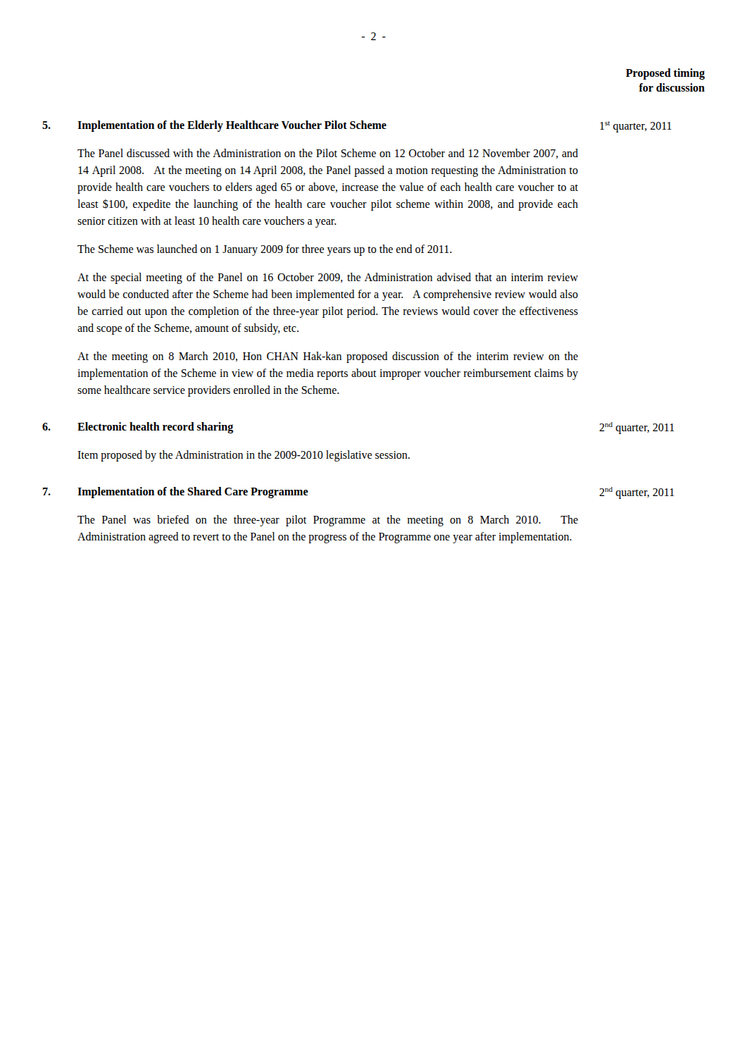- 2 -
Proposed timing
for discussion
5.
Implementation of the Elderly Healthcare Voucher Pilot Scheme
The Panel discussed with the Administration on the Pilot Scheme on 12 October and 12 November 2007, and 14 April 2008. At the meeting on 14 April 2008, the Panel passed a motion requesting the Administration to provide health care vouchers to elders aged 65 or above, increase the value of each health care voucher to at least $100, expedite the launching of the health care voucher pilot scheme within 2008, and provide each senior citizen with at least 10 health care vouchers a year.
The Scheme was launched on 1 January 2009 for three years up to the end of 2011.
At the special meeting of the Panel on 16 October 2009, the Administration advised that an interim review would be conducted after the Scheme had been implemented for a year. A comprehensive review would also be carried out upon the completion of the three-year pilot period. The reviews would cover the effectiveness and scope of the Scheme, amount of subsidy, etc.
At the meeting on 8 March 2010, Hon CHAN Hak-kan proposed discussion of the interim review on the implementation of the Scheme in view of the media reports about improper voucher reimbursement claims by some healthcare service providers enrolled in the Scheme.
1st quarter, 2011
6.
Electronic health record sharing
Item proposed by the Administration in the 2009-2010 legislative session.
2nd quarter, 2011
7.
Implementation of the Shared Care Programme
The Panel was briefed on the three-year pilot Programme at the meeting on 8 March 2010. The Administration agreed to revert to the Panel on the progress of the Programme one year after implementation.
2nd quarter, 2011